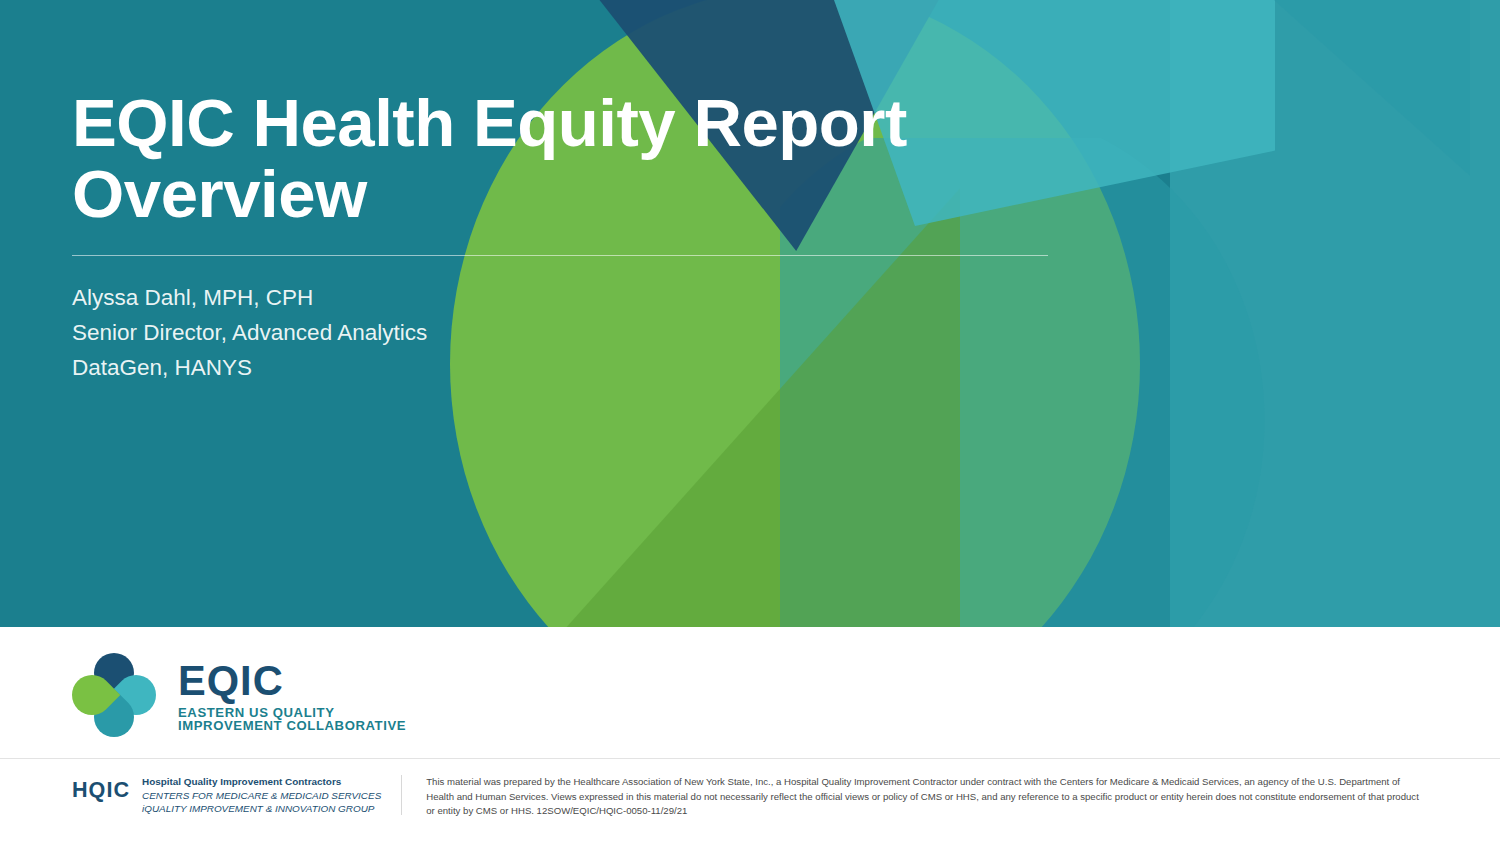EQIC Health Equity Report Overview
Alyssa Dahl, MPH, CPH
Senior Director, Advanced Analytics
DataGen, HANYS
EQIC Eastern US Quality
Improvement Collaborative
HQIC
Hospital Quality Improvement Contractors
CENTERS FOR MEDICARE & MEDICAID SERVICES
iQUALITY IMPROVEMENT & INNOVATION GROUP
This material was prepared by the Healthcare Association of New York State, Inc., a Hospital Quality Improvement Contractor under contract with the Centers for Medicare & Medicaid Services, an agency of the U.S. Department of Health and Human Services. Views expressed in this material do not necessarily reflect the official views or policy of CMS or HHS, and any reference to a specific product or entity herein does not constitute endorsement of that product or entity by CMS or HHS. 12SOW/EQIC/HQIC-0050-11/29/21